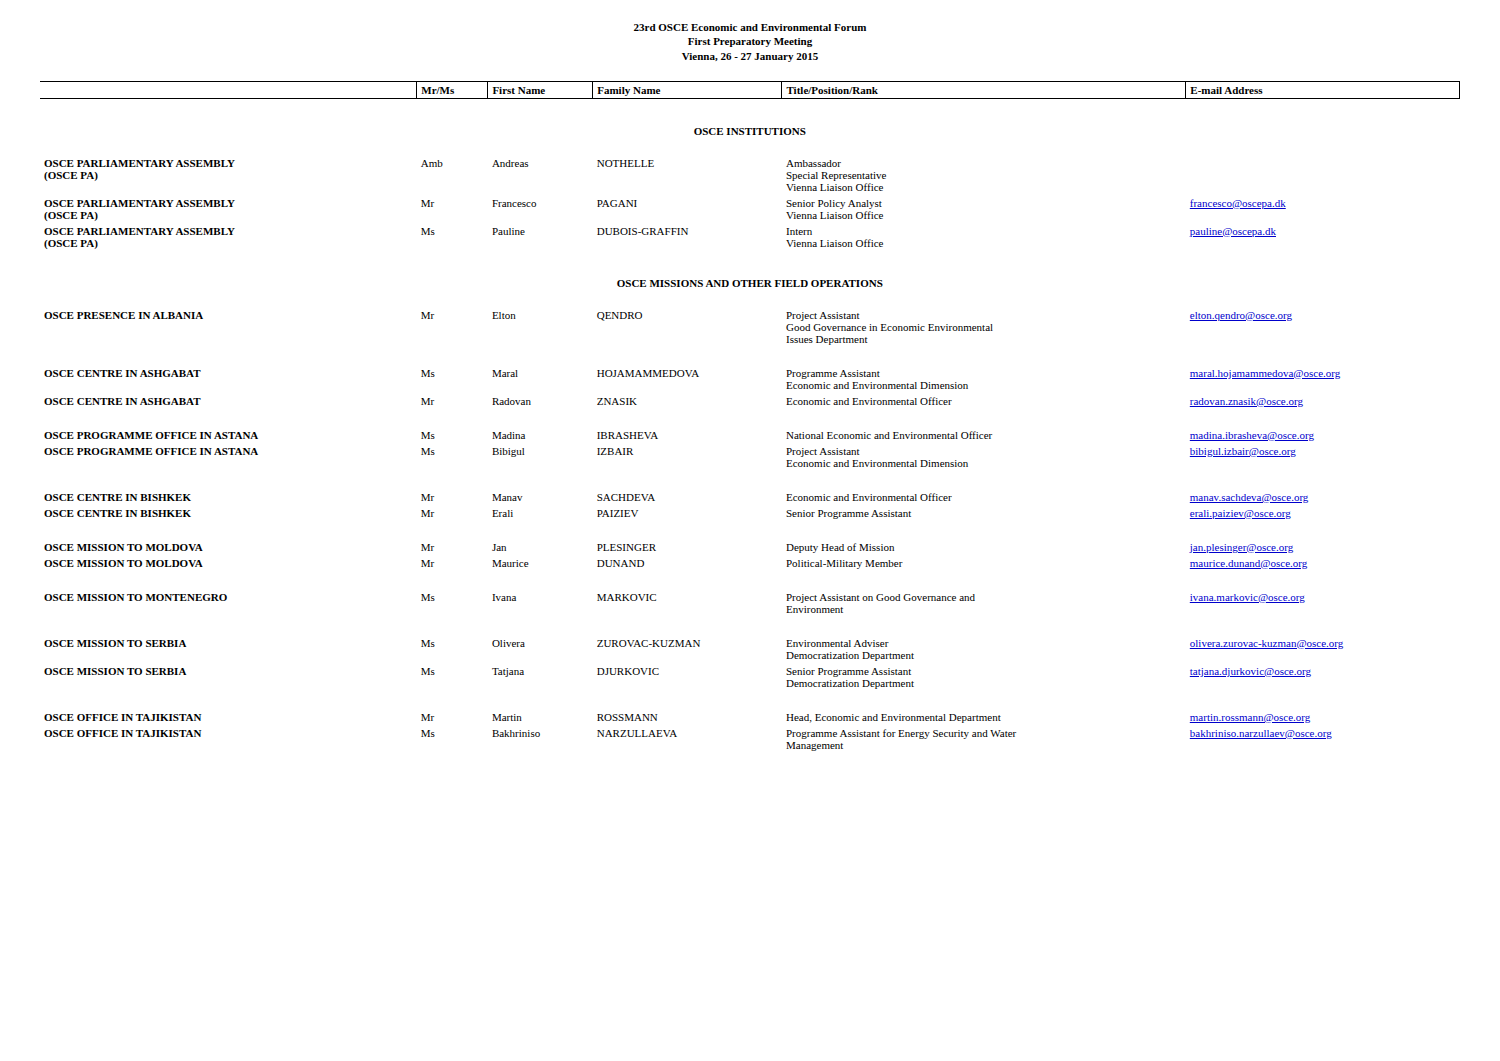23rd OSCE Economic and Environmental Forum
First Preparatory Meeting
Vienna, 26 - 27 January 2015
| | Mr/Ms | First Name | Family Name | Title/Position/Rank | E-mail Address |
| --- | --- | --- | --- | --- | --- |
| OSCE INSTITUTIONS |
| OSCE PARLIAMENTARY ASSEMBLY (OSCE PA) | Amb | Andreas | NOTHELLE | Ambassador Special Representative Vienna Liaison Office | |
| OSCE PARLIAMENTARY ASSEMBLY (OSCE PA) | Mr | Francesco | PAGANI | Senior Policy Analyst Vienna Liaison Office | francesco@oscepa.dk |
| OSCE PARLIAMENTARY ASSEMBLY (OSCE PA) | Ms | Pauline | DUBOIS-GRAFFIN | Intern Vienna Liaison Office | pauline@oscepa.dk |
| OSCE MISSIONS AND OTHER FIELD OPERATIONS |
| OSCE PRESENCE IN ALBANIA | Mr | Elton | QENDRO | Project Assistant Good Governance in Economic Environmental Issues Department | elton.qendro@osce.org |
| OSCE CENTRE IN ASHGABAT | Ms | Maral | HOJAMAMMEDOVA | Programme Assistant Economic and Environmental Dimension | maral.hojamammedova@osce.org |
| OSCE CENTRE IN ASHGABAT | Mr | Radovan | ZNASIK | Economic and Environmental Officer | radovan.znasik@osce.org |
| OSCE PROGRAMME OFFICE IN ASTANA | Ms | Madina | IBRASHEVA | National Economic and Environmental Officer | madina.ibrasheva@osce.org |
| OSCE PROGRAMME OFFICE IN ASTANA | Ms | Bibigul | IZBAIR | Project Assistant Economic and Environmental Dimension | bibigul.izbair@osce.org |
| OSCE CENTRE IN BISHKEK | Mr | Manav | SACHDEVA | Economic and Environmental Officer | manav.sachdeva@osce.org |
| OSCE CENTRE IN BISHKEK | Mr | Erali | PAIZIEV | Senior Programme Assistant | erali.paiziev@osce.org |
| OSCE MISSION TO MOLDOVA | Mr | Jan | PLESINGER | Deputy Head of Mission | jan.plesinger@osce.org |
| OSCE MISSION TO MOLDOVA | Mr | Maurice | DUNAND | Political-Military Member | maurice.dunand@osce.org |
| OSCE MISSION TO MONTENEGRO | Ms | Ivana | MARKOVIC | Project Assistant on Good Governance and Environment | ivana.markovic@osce.org |
| OSCE MISSION TO SERBIA | Ms | Olivera | ZUROVAC-KUZMAN | Environmental Adviser Democratization Department | olivera.zurovac-kuzman@osce.org |
| OSCE MISSION TO SERBIA | Ms | Tatjana | DJURKOVIC | Senior Programme Assistant Democratization Department | tatjana.djurkovic@osce.org |
| OSCE OFFICE IN TAJIKISTAN | Mr | Martin | ROSSMANN | Head, Economic and Environmental Department | martin.rossmann@osce.org |
| OSCE OFFICE IN TAJIKISTAN | Ms | Bakhriniso | NARZULLAEVA | Programme Assistant for Energy Security and Water Management | bakhriniso.narzullaev@osce.org |